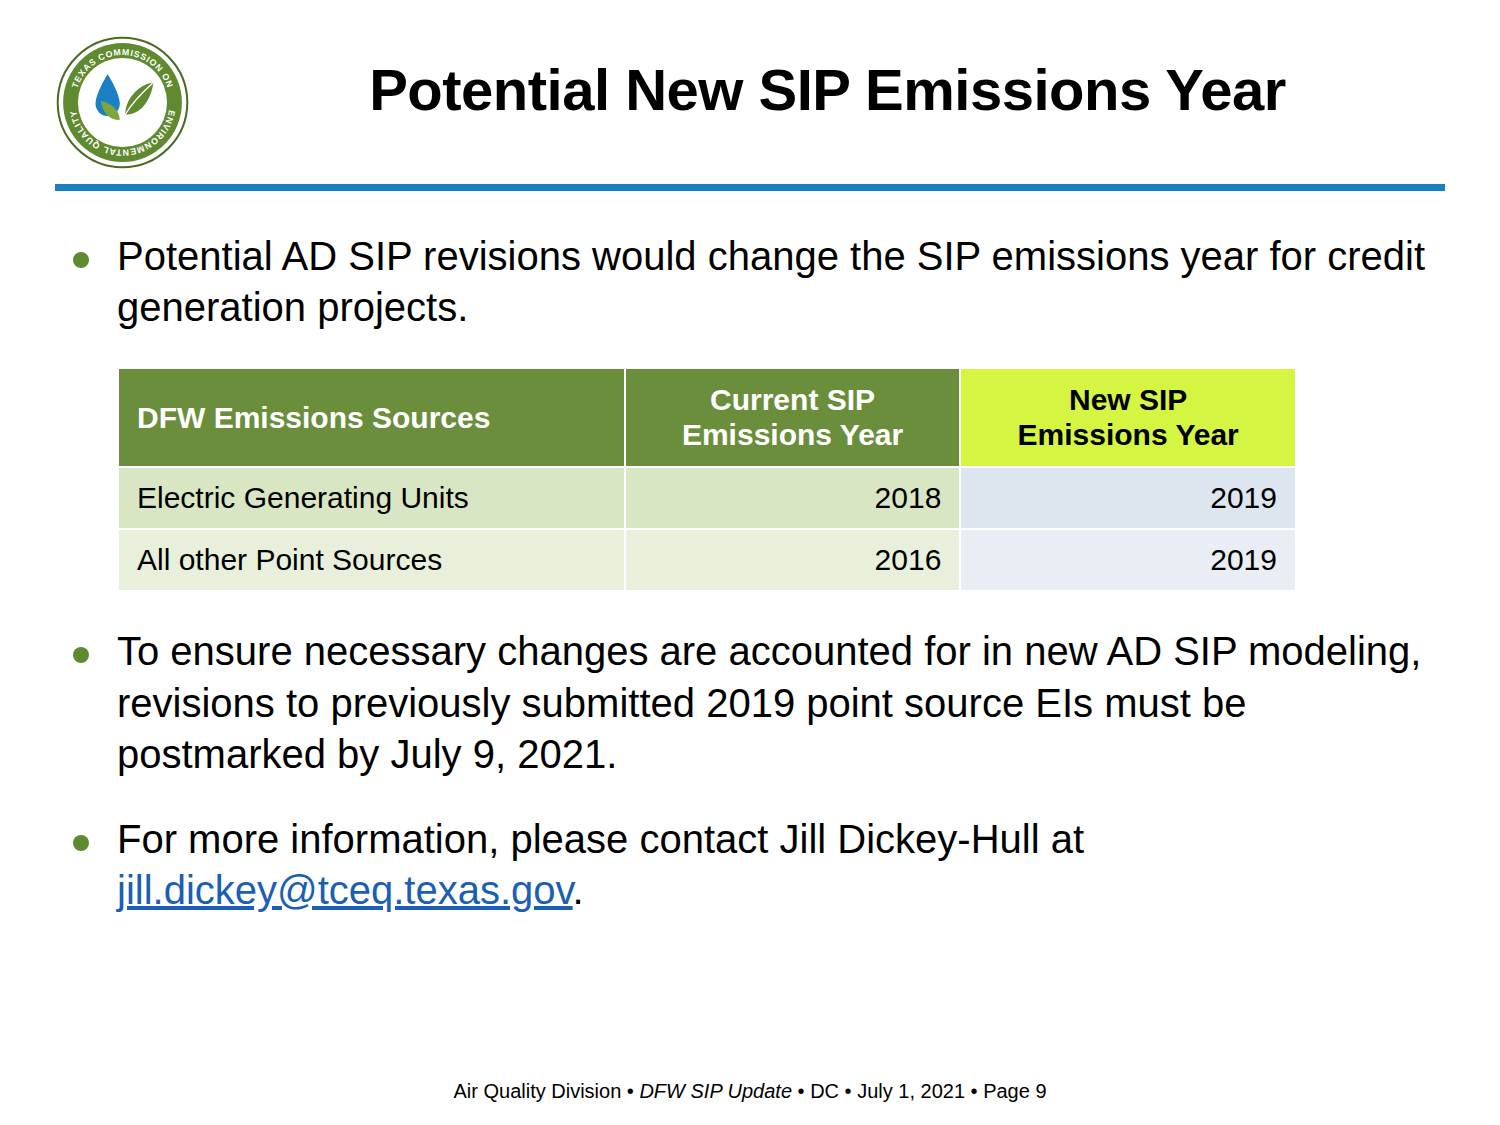Texas Commission on Environmental Quality seal TEXAS COMMISSION ON ENVIRONMENTAL QUALITY
Potential New SIP Emissions Year
Potential AD SIP revisions would change the SIP emissions year for credit generation projects.
| DFW Emissions Sources | Current SIP Emissions Year | New SIP Emissions Year |
| --- | --- | --- |
| Electric Generating Units | 2018 | 2019 |
| All other Point Sources | 2016 | 2019 |
To ensure necessary changes are accounted for in new AD SIP modeling, revisions to previously submitted 2019 point source EIs must be postmarked by July 9, 2021.
For more information, please contact Jill Dickey-Hull at jill.dickey@tceq.texas.gov.
Air Quality Division • DFW SIP Update • DC • July 1, 2021 • Page 9